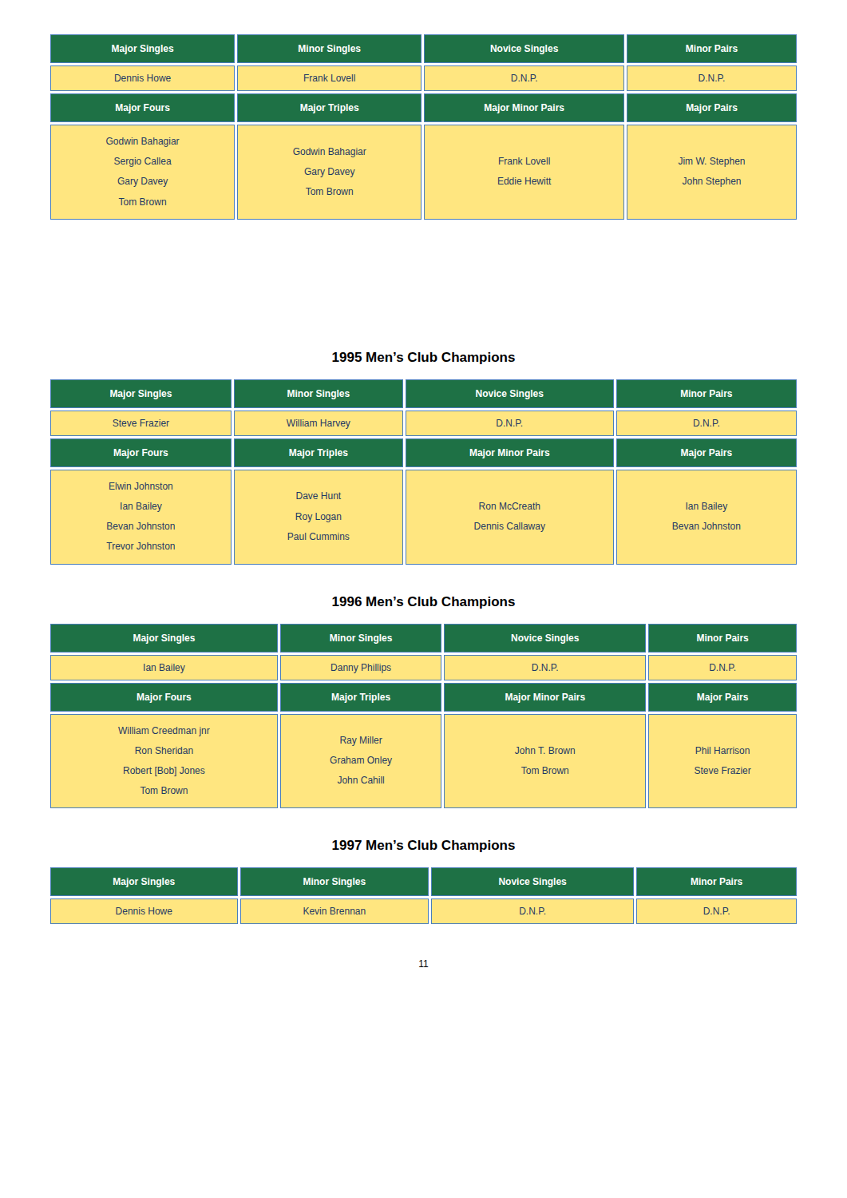| Major Singles | Minor Singles | Novice Singles | Minor Pairs |
| --- | --- | --- | --- |
| Dennis Howe | Frank Lovell | D.N.P. | D.N.P. |
| Major Fours | Major Triples | Major Minor Pairs | Major Pairs |
| Godwin Bahagiar Sergio Callea Gary Davey Tom Brown | Godwin Bahagiar Gary Davey Tom Brown | Frank Lovell Eddie Hewitt | Jim W. Stephen John Stephen |
1995 Men’s Club Champions
| Major Singles | Minor Singles | Novice Singles | Minor Pairs |
| --- | --- | --- | --- |
| Steve Frazier | William Harvey | D.N.P. | D.N.P. |
| Major Fours | Major Triples | Major Minor Pairs | Major Pairs |
| Elwin Johnston Ian Bailey Bevan Johnston Trevor Johnston | Dave Hunt Roy Logan Paul Cummins | Ron McCreath Dennis Callaway | Ian Bailey Bevan Johnston |
1996 Men’s Club Champions
| Major Singles | Minor Singles | Novice Singles | Minor Pairs |
| --- | --- | --- | --- |
| Ian Bailey | Danny Phillips | D.N.P. | D.N.P. |
| Major Fours | Major Triples | Major Minor Pairs | Major Pairs |
| William Creedman jnr Ron Sheridan Robert [Bob] Jones Tom Brown | Ray Miller Graham Onley John Cahill | John T. Brown Tom Brown | Phil Harrison Steve Frazier |
1997 Men’s Club Champions
| Major Singles | Minor Singles | Novice Singles | Minor Pairs |
| --- | --- | --- | --- |
| Dennis Howe | Kevin Brennan | D.N.P. | D.N.P. |
11